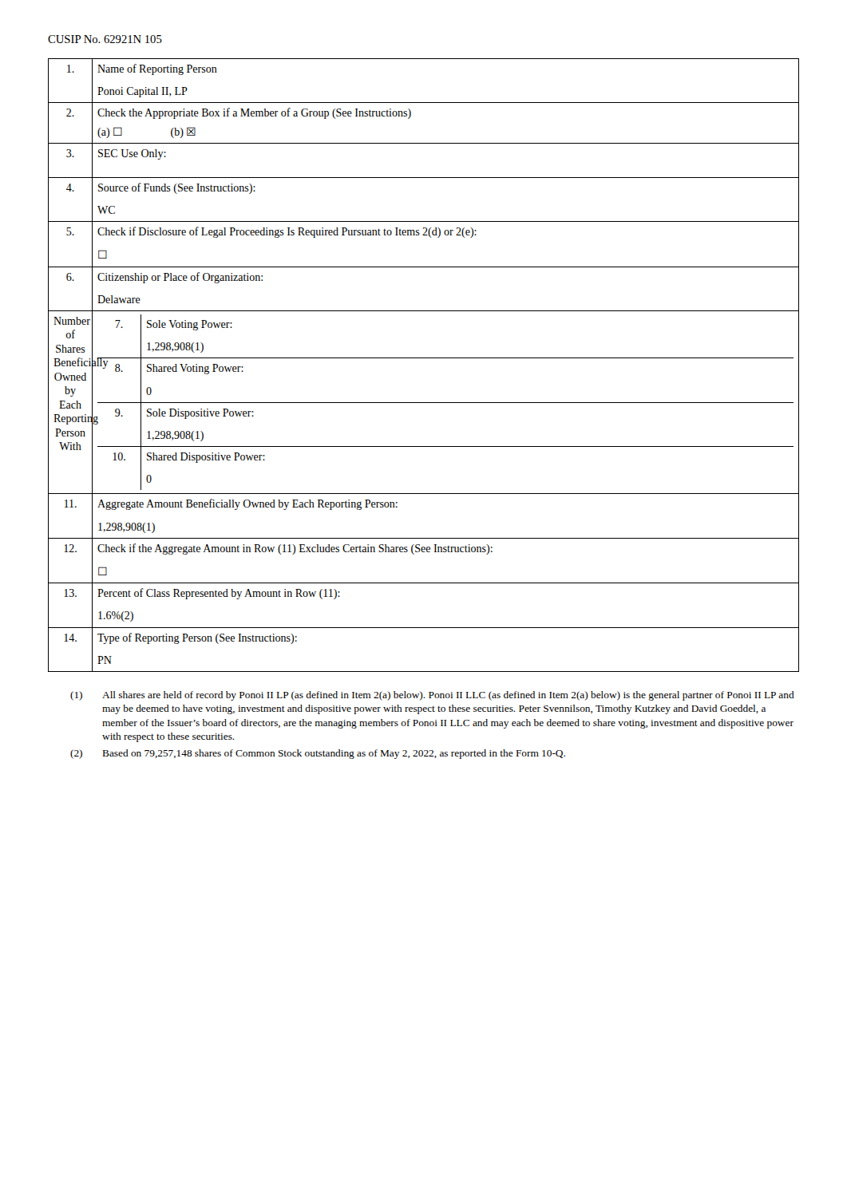CUSIP No. 62921N 105
| 1. | Name of Reporting Person Ponoi Capital II, LP |
| 2. | Check the Appropriate Box if a Member of a Group (See Instructions) (a) ☐ (b) ☒ |
| 3. | SEC Use Only: |
| 4. | Source of Funds (See Instructions): WC |
| 5. | Check if Disclosure of Legal Proceedings Is Required Pursuant to Items 2(d) or 2(e): ☐ |
| 6. | Citizenship or Place of Organization: Delaware |
| Number of Shares Beneficially Owned by Each Reporting Person With | / 7. / Sole Voting Power: 1,298,908(1) / / 8. / Shared Voting Power: 0 / / 9. / Sole Dispositive Power: 1,298,908(1) / / 10. / Shared Dispositive Power: 0 / |
| 11. | Aggregate Amount Beneficially Owned by Each Reporting Person: 1,298,908(1) |
| 12. | Check if the Aggregate Amount in Row (11) Excludes Certain Shares (See Instructions): ☐ |
| 13. | Percent of Class Represented by Amount in Row (11): 1.6%(2) |
| 14. | Type of Reporting Person (See Instructions): PN |
| (1) | All shares are held of record by Ponoi II LP (as defined in Item 2(a) below). Ponoi II LLC (as defined in Item 2(a) below) is the general partner of Ponoi II LP and may be deemed to have voting, investment and dispositive power with respect to these securities. Peter Svennilson, Timothy Kutzkey and David Goeddel, a member of the Issuer’s board of directors, are the managing members of Ponoi II LLC and may each be deemed to share voting, investment and dispositive power with respect to these securities. |
| (2) | Based on 79,257,148 shares of Common Stock outstanding as of May 2, 2022, as reported in the Form 10-Q. |